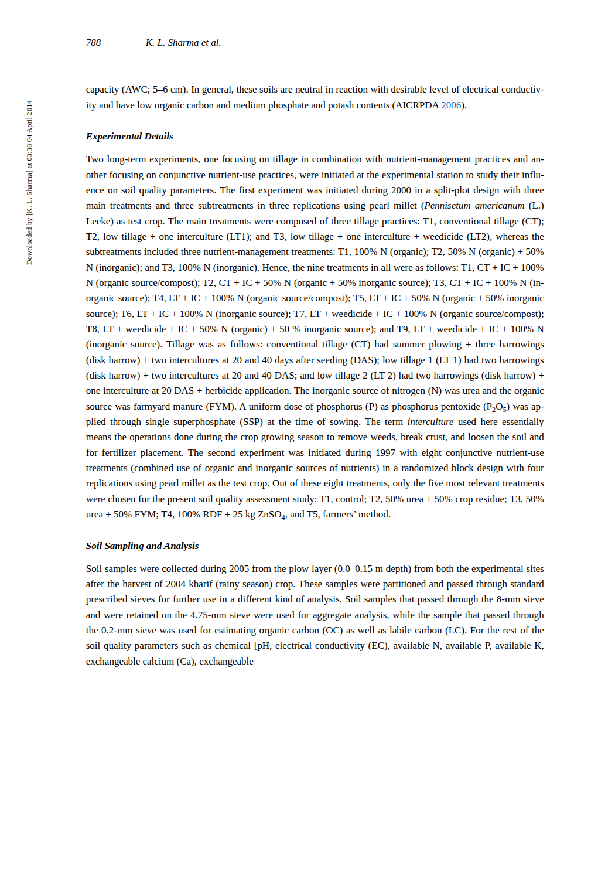Downloaded by [K. L. Sharma] at 03:38 04 April 2014
788 K. L. Sharma et al.
capacity (AWC; 5–6 cm). In general, these soils are neutral in reaction with desirable level of electrical conductivity and have low organic carbon and medium phosphate and potash contents (AICRPDA 2006).
Experimental Details
Two long-term experiments, one focusing on tillage in combination with nutrient-management practices and another focusing on conjunctive nutrient-use practices, were initiated at the experimental station to study their influence on soil quality parameters. The first experiment was initiated during 2000 in a split-plot design with three main treatments and three subtreatments in three replications using pearl millet (Pennisetum americanum (L.) Leeke) as test crop. The main treatments were composed of three tillage practices: T1, conventional tillage (CT); T2, low tillage + one interculture (LT1); and T3, low tillage + one interculture + weedicide (LT2), whereas the subtreatments included three nutrient-management treatments: T1, 100% N (organic); T2, 50% N (organic) + 50% N (inorganic); and T3, 100% N (inorganic). Hence, the nine treatments in all were as follows: T1, CT + IC + 100% N (organic source/compost); T2, CT + IC + 50% N (organic + 50% inorganic source); T3, CT + IC + 100% N (inorganic source); T4, LT + IC + 100% N (organic source/compost); T5, LT + IC + 50% N (organic + 50% inorganic source); T6, LT + IC + 100% N (inorganic source); T7, LT + weedicide + IC + 100% N (organic source/compost); T8, LT + weedicide + IC + 50% N (organic) + 50 % inorganic source); and T9, LT + weedicide + IC + 100% N (inorganic source). Tillage was as follows: conventional tillage (CT) had summer plowing + three harrowings (disk harrow) + two intercultures at 20 and 40 days after seeding (DAS); low tillage 1 (LT 1) had two harrowings (disk harrow) + two intercultures at 20 and 40 DAS; and low tillage 2 (LT 2) had two harrowings (disk harrow) + one interculture at 20 DAS + herbicide application. The inorganic source of nitrogen (N) was urea and the organic source was farmyard manure (FYM). A uniform dose of phosphorus (P) as phosphorus pentoxide (P2O5) was applied through single superphosphate (SSP) at the time of sowing. The term interculture used here essentially means the operations done during the crop growing season to remove weeds, break crust, and loosen the soil and for fertilizer placement. The second experiment was initiated during 1997 with eight conjunctive nutrient-use treatments (combined use of organic and inorganic sources of nutrients) in a randomized block design with four replications using pearl millet as the test crop. Out of these eight treatments, only the five most relevant treatments were chosen for the present soil quality assessment study: T1, control; T2, 50% urea + 50% crop residue; T3, 50% urea + 50% FYM; T4, 100% RDF + 25 kg ZnSO4, and T5, farmers’ method.
Soil Sampling and Analysis
Soil samples were collected during 2005 from the plow layer (0.0–0.15 m depth) from both the experimental sites after the harvest of 2004 kharif (rainy season) crop. These samples were partitioned and passed through standard prescribed sieves for further use in a different kind of analysis. Soil samples that passed through the 8-mm sieve and were retained on the 4.75-mm sieve were used for aggregate analysis, while the sample that passed through the 0.2-mm sieve was used for estimating organic carbon (OC) as well as labile carbon (LC). For the rest of the soil quality parameters such as chemical [pH, electrical conductivity (EC), available N, available P, available K, exchangeable calcium (Ca), exchangeable